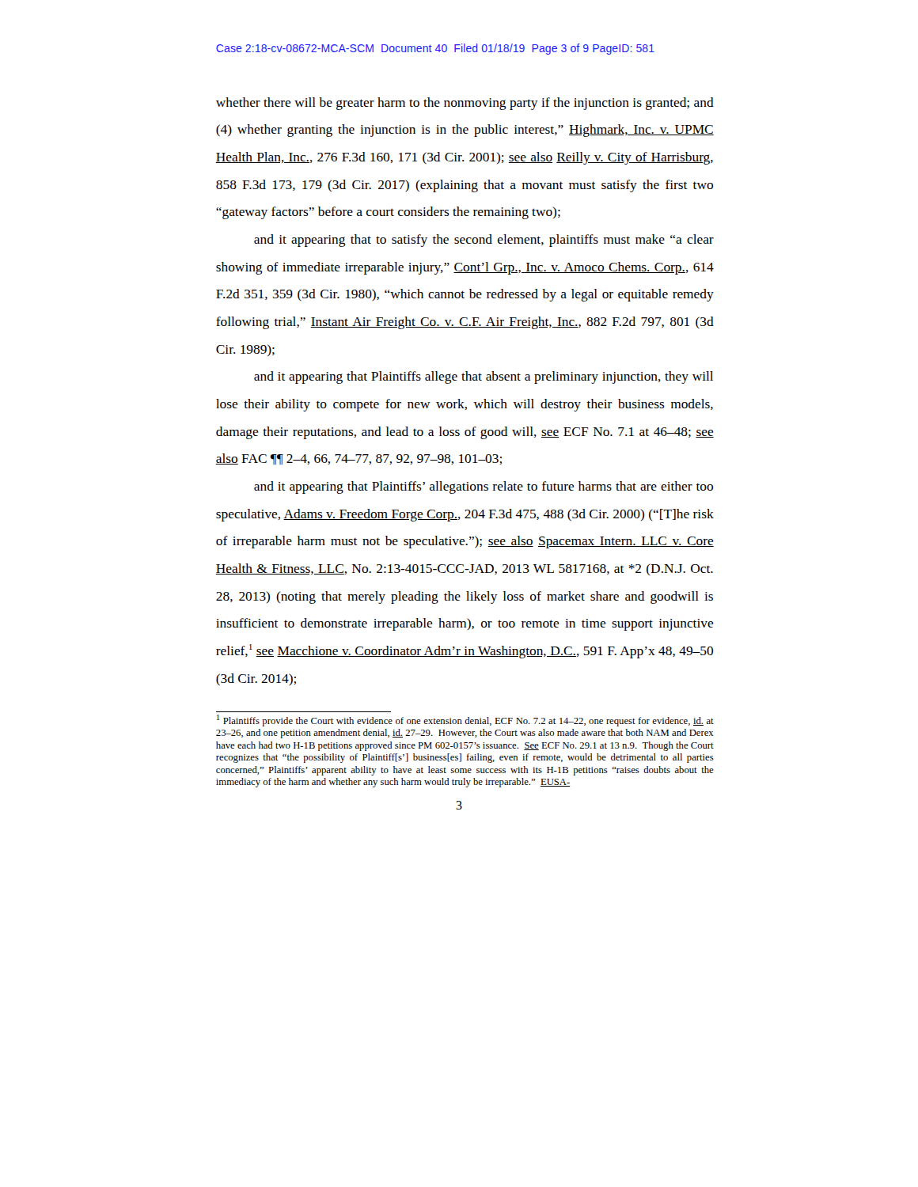Case 2:18-cv-08672-MCA-SCM Document 40 Filed 01/18/19 Page 3 of 9 PageID: 581
whether there will be greater harm to the nonmoving party if the injunction is granted; and (4) whether granting the injunction is in the public interest,” Highmark, Inc. v. UPMC Health Plan, Inc., 276 F.3d 160, 171 (3d Cir. 2001); see also Reilly v. City of Harrisburg, 858 F.3d 173, 179 (3d Cir. 2017) (explaining that a movant must satisfy the first two “gateway factors” before a court considers the remaining two);
and it appearing that to satisfy the second element, plaintiffs must make “a clear showing of immediate irreparable injury,” Cont’l Grp., Inc. v. Amoco Chems. Corp., 614 F.2d 351, 359 (3d Cir. 1980), “which cannot be redressed by a legal or equitable remedy following trial,” Instant Air Freight Co. v. C.F. Air Freight, Inc., 882 F.2d 797, 801 (3d Cir. 1989);
and it appearing that Plaintiffs allege that absent a preliminary injunction, they will lose their ability to compete for new work, which will destroy their business models, damage their reputations, and lead to a loss of good will, see ECF No. 7.1 at 46–48; see also FAC ¶¶ 2–4, 66, 74–77, 87, 92, 97–98, 101–03;
and it appearing that Plaintiffs’ allegations relate to future harms that are either too speculative, Adams v. Freedom Forge Corp., 204 F.3d 475, 488 (3d Cir. 2000) (“[T]he risk of irreparable harm must not be speculative.”); see also Spacemax Intern. LLC v. Core Health & Fitness, LLC, No. 2:13-4015-CCC-JAD, 2013 WL 5817168, at *2 (D.N.J. Oct. 28, 2013) (noting that merely pleading the likely loss of market share and goodwill is insufficient to demonstrate irreparable harm), or too remote in time support injunctive relief,1 see Macchione v. Coordinator Adm’r in Washington, D.C., 591 F. App’x 48, 49–50 (3d Cir. 2014);
1 Plaintiffs provide the Court with evidence of one extension denial, ECF No. 7.2 at 14–22, one request for evidence, id. at 23–26, and one petition amendment denial, id. 27–29. However, the Court was also made aware that both NAM and Derex have each had two H-1B petitions approved since PM 602-0157’s issuance. See ECF No. 29.1 at 13 n.9. Though the Court recognizes that “the possibility of Plaintiff[s’] business[es] failing, even if remote, would be detrimental to all parties concerned,” Plaintiffs’ apparent ability to have at least some success with its H-1B petitions “raises doubts about the immediacy of the harm and whether any such harm would truly be irreparable.” EUSA-
3